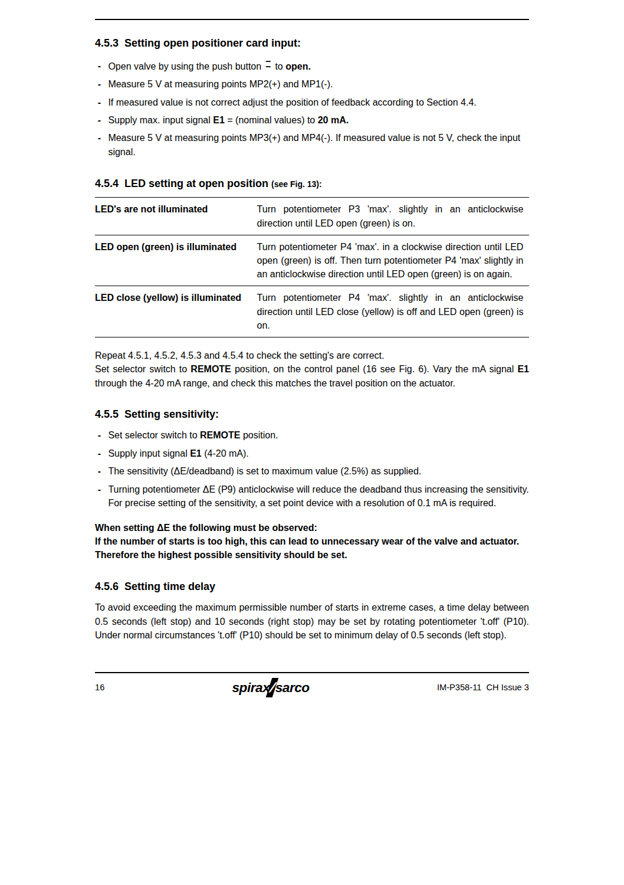4.5.3 Setting open positioner card input:
Open valve by using the push button to open.
Measure 5 V at measuring points MP2(+) and MP1(-).
If measured value is not correct adjust the position of feedback according to Section 4.4.
Supply max. input signal E1 = (nominal values) to 20 mA.
Measure 5 V at measuring points MP3(+) and MP4(-). If measured value is not 5 V, check the input signal.
4.5.4 LED setting at open position (see Fig. 13):
| LED's are not illuminated | Turn potentiometer P3 'max'. slightly in an anticlockwise direction until LED open (green) is on. |
| LED open (green) is illuminated | Turn potentiometer P4 'max'. in a clockwise direction until LED open (green) is off. Then turn potentiometer P4 'max' slightly in an anticlockwise direction until LED open (green) is on again. |
| LED close (yellow) is illuminated | Turn potentiometer P4 'max'. slightly in an anticlockwise direction until LED close (yellow) is off and LED open (green) is on. |
Repeat 4.5.1, 4.5.2, 4.5.3 and 4.5.4 to check the setting's are correct.
Set selector switch to REMOTE position, on the control panel (16 see Fig. 6). Vary the mA signal E1 through the 4-20 mA range, and check this matches the travel position on the actuator.
4.5.5 Setting sensitivity:
Set selector switch to REMOTE position.
Supply input signal E1 (4-20 mA).
The sensitivity (ΔE/deadband) is set to maximum value (2.5%) as supplied.
Turning potentiometer ΔE (P9) anticlockwise will reduce the deadband thus increasing the sensitivity. For precise setting of the sensitivity, a set point device with a resolution of 0.1 mA is required.
When setting ΔE the following must be observed: If the number of starts is too high, this can lead to unnecessary wear of the valve and actuator. Therefore the highest possible sensitivity should be set.
4.5.6 Setting time delay
To avoid exceeding the maximum permissible number of starts in extreme cases, a time delay between 0.5 seconds (left stop) and 10 seconds (right stop) may be set by rotating potentiometer 't.off' (P10). Under normal circumstances 't.off' (P10) should be set to minimum delay of 0.5 seconds (left stop).
16 spirax/sarco IM-P358-11 CH Issue 3